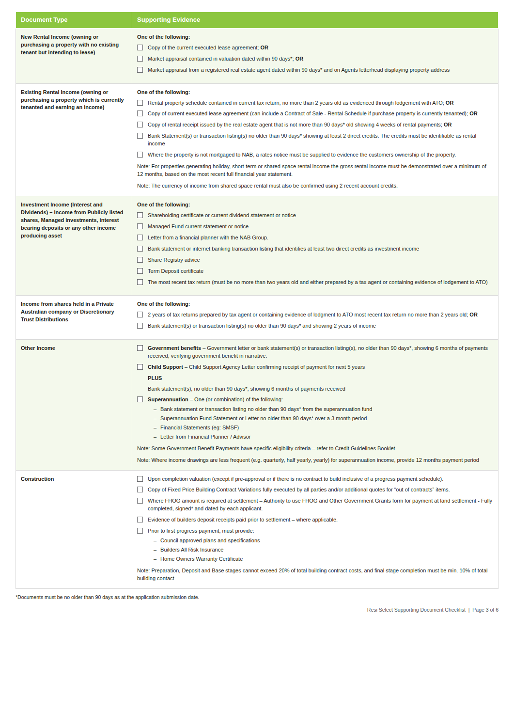| Document Type | Supporting Evidence |
| --- | --- |
| New Rental Income (owning or purchasing a property with no existing tenant but intending to lease) | One of the following: Copy of the current executed lease agreement; OR Market appraisal contained in valuation dated within 90 days*; OR Market appraisal from a registered real estate agent dated within 90 days* and on Agents letterhead displaying property address |
| Existing Rental Income (owning or purchasing a property which is currently tenanted and earning an income) | One of the following: Rental property schedule contained in current tax return, no more than 2 years old as evidenced through lodgement with ATO; OR Copy of current executed lease agreement (can include a Contract of Sale - Rental Schedule if purchase property is currently tenanted); OR Copy of rental receipt issued by the real estate agent that is not more than 90 days* old showing 4 weeks of rental payments; OR Bank Statement(s) or transaction listing(s) no older than 90 days* showing at least 2 direct credits. The credits must be identifiable as rental income Where the property is not mortgaged to NAB, a rates notice must be supplied to evidence the customers ownership of the property. Note: For properties generating holiday, short-term or shared space rental income the gross rental income must be demonstrated over a minimum of 12 months, based on the most recent full financial year statement. Note: The currency of income from shared space rental must also be confirmed using 2 recent account credits. |
| Investment Income (Interest and Dividends) – Income from Publicly listed shares, Managed investments, interest bearing deposits or any other income producing asset | One of the following: Shareholding certificate or current dividend statement or notice Managed Fund current statement or notice Letter from a financial planner with the NAB Group. Bank statement or internet banking transaction listing that identifies at least two direct credits as investment income Share Registry advice Term Deposit certificate The most recent tax return (must be no more than two years old and either prepared by a tax agent or containing evidence of lodgement to ATO) |
| Income from shares held in a Private Australian company or Discretionary Trust Distributions | One of the following: 2 years of tax returns prepared by tax agent or containing evidence of lodgment to ATO most recent tax return no more than 2 years old; OR Bank statement(s) or transaction listing(s) no older than 90 days* and showing 2 years of income |
| Other Income | Government benefits – Government letter or bank statement(s) or transaction listing(s), no older than 90 days*, showing 6 months of payments received, verifying government benefit in narrative. Child Support – Child Support Agency Letter confirming receipt of payment for next 5 years PLUS Bank statement(s), no older than 90 days*, showing 6 months of payments received Superannuation – One (or combination) of the following: Bank statement or transaction listing no older than 90 days* from the superannuation fund Superannuation Fund Statement or Letter no older than 90 days* over a 3 month period Financial Statements (eg: SMSF) Letter from Financial Planner / Advisor Note: Some Government Benefit Payments have specific eligibility criteria – refer to Credit Guidelines Booklet Note: Where income drawings are less frequent (e.g. quarterly, half yearly, yearly) for superannuation income, provide 12 months payment period |
| Construction | Upon completion valuation (except if pre-approval or if there is no contract to build inclusive of a progress payment schedule). Copy of Fixed Price Building Contract Variations fully executed by all parties and/or additional quotes for “out of contracts” items. Where FHOG amount is required at settlement – Authority to use FHOG and Other Government Grants form for payment at land settlement - Fully completed, signed* and dated by each applicant. Evidence of builders deposit receipts paid prior to settlement – where applicable. Prior to first progress payment, must provide: Council approved plans and specifications Builders All Risk Insurance Home Owners Warranty Certificate Note: Preparation, Deposit and Base stages cannot exceed 20% of total building contract costs, and final stage completion must be min. 10% of total building contact |
*Documents must be no older than 90 days as at the application submission date.
Resi Select Supporting Document Checklist | Page 3 of 6